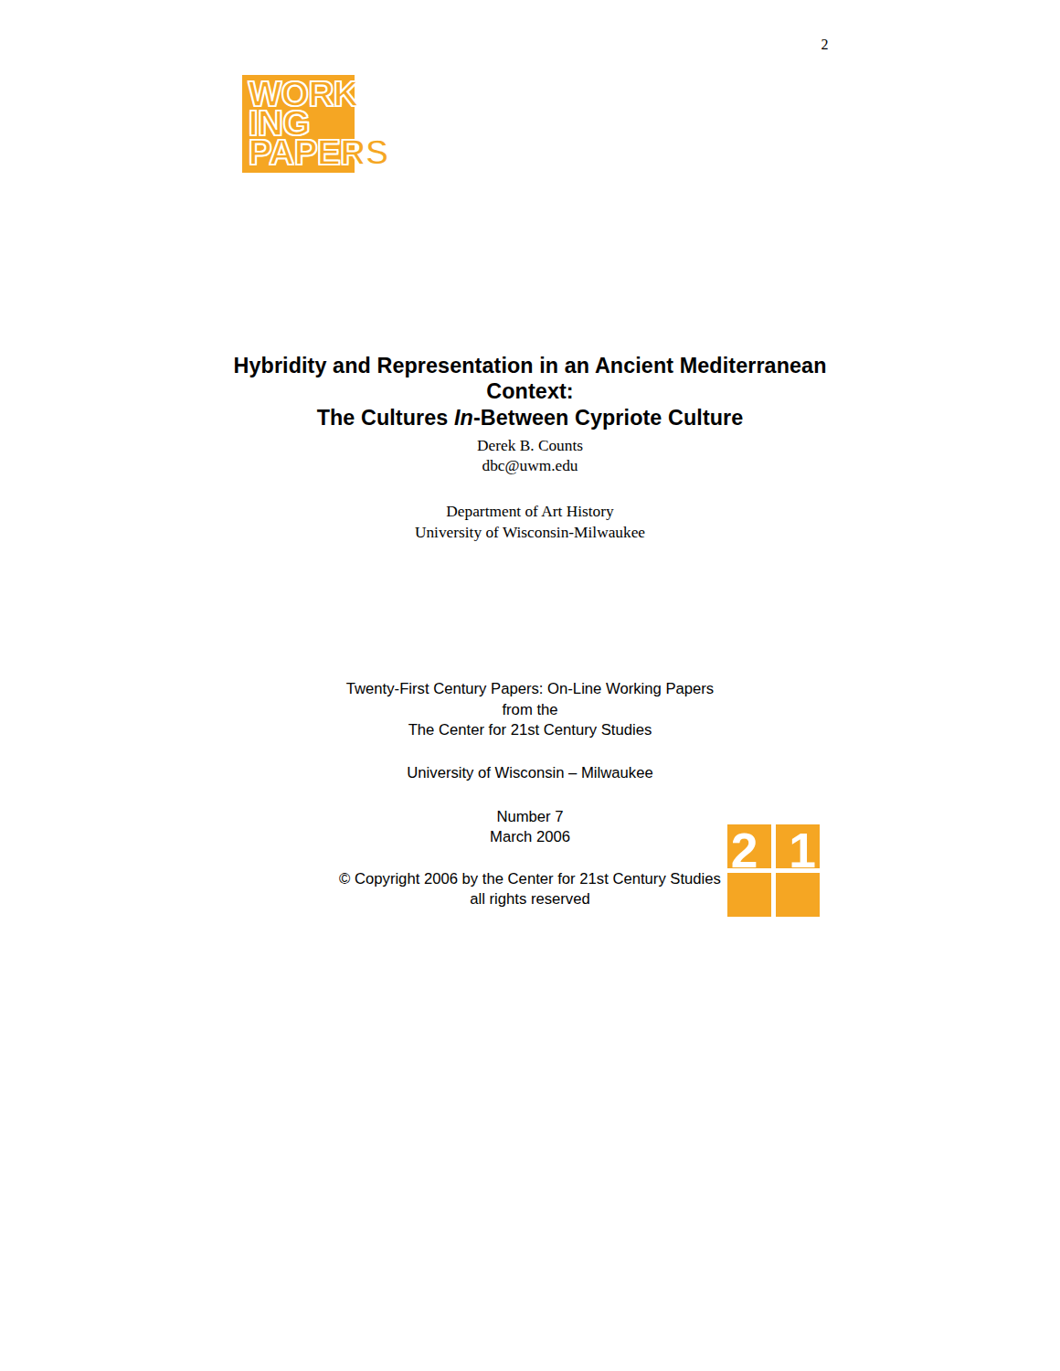2
WORK ING PAPERS
Hybridity and Representation in an Ancient Mediterranean Context:
The Cultures In-Between Cypriote Culture
Derek B. Counts
dbc@uwm.edu
Department of Art History
University of Wisconsin-Milwaukee
Twenty-First Century Papers: On-Line Working Papers
from the
The Center for 21st Century Studies
University of Wisconsin – Milwaukee
Number 7
March 2006
© Copyright 2006 by the Center for 21st Century Studies
all rights reserved
2
1